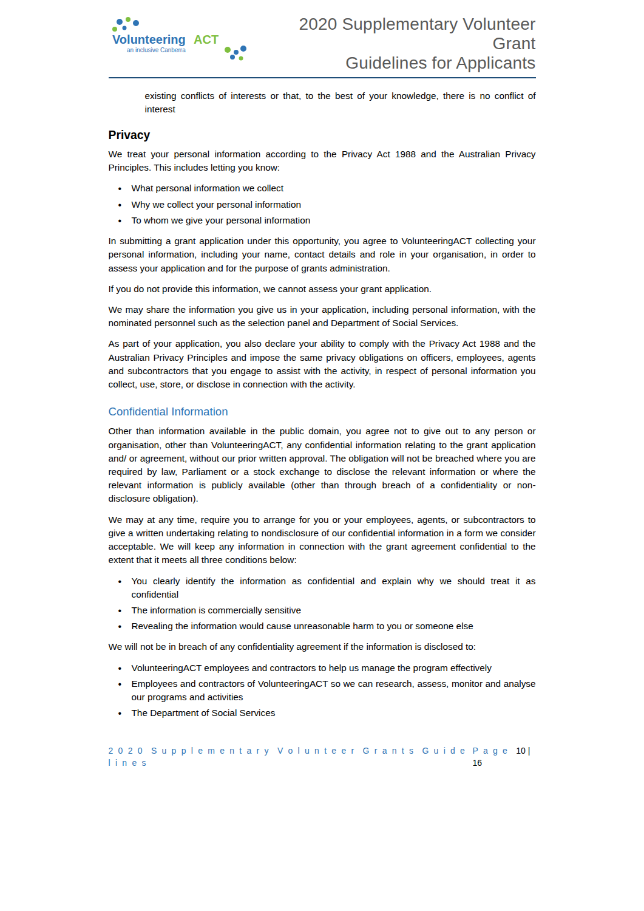Volunteering ACT an inclusive Canberra
2020 Supplementary Volunteer Grant
Guidelines for Applicants
existing conflicts of interests or that, to the best of your knowledge, there is no conflict of interest
Privacy
We treat your personal information according to the Privacy Act 1988 and the Australian Privacy Principles. This includes letting you know:
What personal information we collect
Why we collect your personal information
To whom we give your personal information
In submitting a grant application under this opportunity, you agree to VolunteeringACT collecting your personal information, including your name, contact details and role in your organisation, in order to assess your application and for the purpose of grants administration.
If you do not provide this information, we cannot assess your grant application.
We may share the information you give us in your application, including personal information, with the nominated personnel such as the selection panel and Department of Social Services.
As part of your application, you also declare your ability to comply with the Privacy Act 1988 and the Australian Privacy Principles and impose the same privacy obligations on officers, employees, agents and subcontractors that you engage to assist with the activity, in respect of personal information you collect, use, store, or disclose in connection with the activity.
Confidential Information
Other than information available in the public domain, you agree not to give out to any person or organisation, other than VolunteeringACT, any confidential information relating to the grant application and/ or agreement, without our prior written approval. The obligation will not be breached where you are required by law, Parliament or a stock exchange to disclose the relevant information or where the relevant information is publicly available (other than through breach of a confidentiality or non-disclosure obligation).
We may at any time, require you to arrange for you or your employees, agents, or subcontractors to give a written undertaking relating to nondisclosure of our confidential information in a form we consider acceptable. We will keep any information in connection with the grant agreement confidential to the extent that it meets all three conditions below:
You clearly identify the information as confidential and explain why we should treat it as confidential
The information is commercially sensitive
Revealing the information would cause unreasonable harm to you or someone else
We will not be in breach of any confidentiality agreement if the information is disclosed to:
VolunteeringACT employees and contractors to help us manage the program effectively
Employees and contractors of VolunteeringACT so we can research, assess, monitor and analyse our programs and activities
The Department of Social Services
2 0 2 0 S u p p l e m e n t a r y V o l u n t e e r G r a n t s G u i d e l i n e s
P a g e 10 | 16